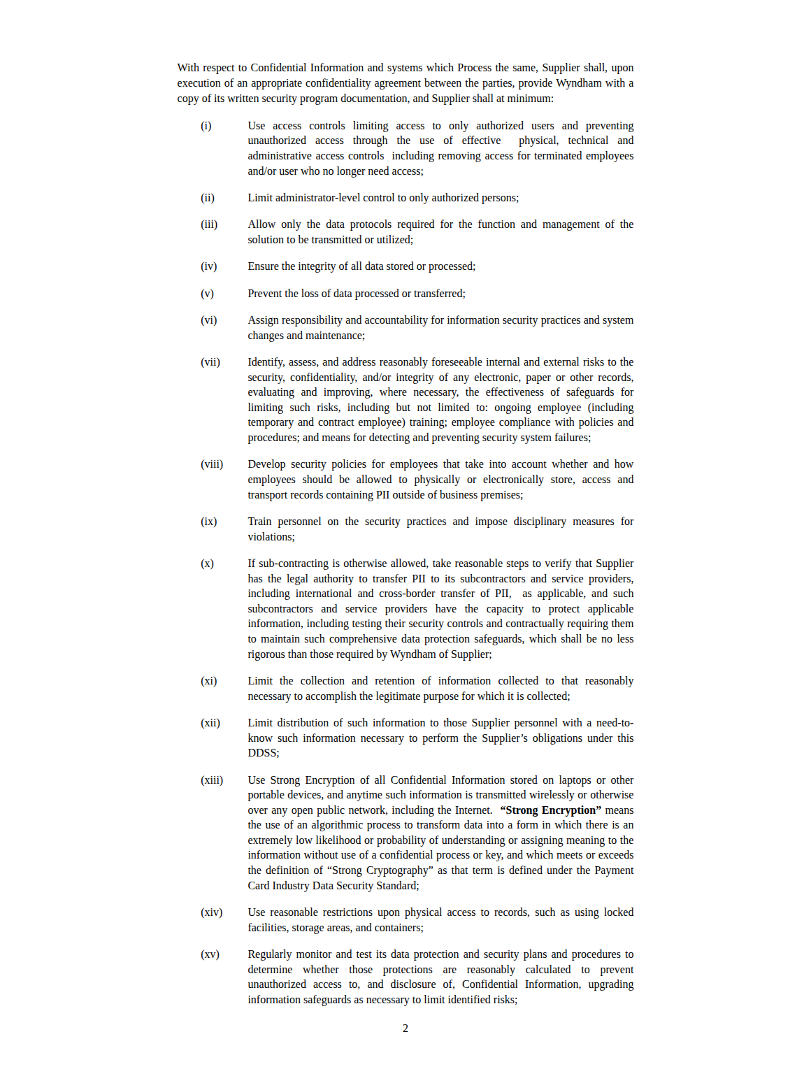With respect to Confidential Information and systems which Process the same, Supplier shall, upon execution of an appropriate confidentiality agreement between the parties, provide Wyndham with a copy of its written security program documentation, and Supplier shall at minimum:
(i) Use access controls limiting access to only authorized users and preventing unauthorized access through the use of effective physical, technical and administrative access controls including removing access for terminated employees and/or user who no longer need access;
(ii) Limit administrator-level control to only authorized persons;
(iii) Allow only the data protocols required for the function and management of the solution to be transmitted or utilized;
(iv) Ensure the integrity of all data stored or processed;
(v) Prevent the loss of data processed or transferred;
(vi) Assign responsibility and accountability for information security practices and system changes and maintenance;
(vii) Identify, assess, and address reasonably foreseeable internal and external risks to the security, confidentiality, and/or integrity of any electronic, paper or other records, evaluating and improving, where necessary, the effectiveness of safeguards for limiting such risks, including but not limited to: ongoing employee (including temporary and contract employee) training; employee compliance with policies and procedures; and means for detecting and preventing security system failures;
(viii) Develop security policies for employees that take into account whether and how employees should be allowed to physically or electronically store, access and transport records containing PII outside of business premises;
(ix) Train personnel on the security practices and impose disciplinary measures for violations;
(x) If sub-contracting is otherwise allowed, take reasonable steps to verify that Supplier has the legal authority to transfer PII to its subcontractors and service providers, including international and cross-border transfer of PII, as applicable, and such subcontractors and service providers have the capacity to protect applicable information, including testing their security controls and contractually requiring them to maintain such comprehensive data protection safeguards, which shall be no less rigorous than those required by Wyndham of Supplier;
(xi) Limit the collection and retention of information collected to that reasonably necessary to accomplish the legitimate purpose for which it is collected;
(xii) Limit distribution of such information to those Supplier personnel with a need-to-know such information necessary to perform the Supplier’s obligations under this DDSS;
(xiii) Use Strong Encryption of all Confidential Information stored on laptops or other portable devices, and anytime such information is transmitted wirelessly or otherwise over any open public network, including the Internet. “Strong Encryption” means the use of an algorithmic process to transform data into a form in which there is an extremely low likelihood or probability of understanding or assigning meaning to the information without use of a confidential process or key, and which meets or exceeds the definition of “Strong Cryptography” as that term is defined under the Payment Card Industry Data Security Standard;
(xiv) Use reasonable restrictions upon physical access to records, such as using locked facilities, storage areas, and containers;
(xv) Regularly monitor and test its data protection and security plans and procedures to determine whether those protections are reasonably calculated to prevent unauthorized access to, and disclosure of, Confidential Information, upgrading information safeguards as necessary to limit identified risks;
2